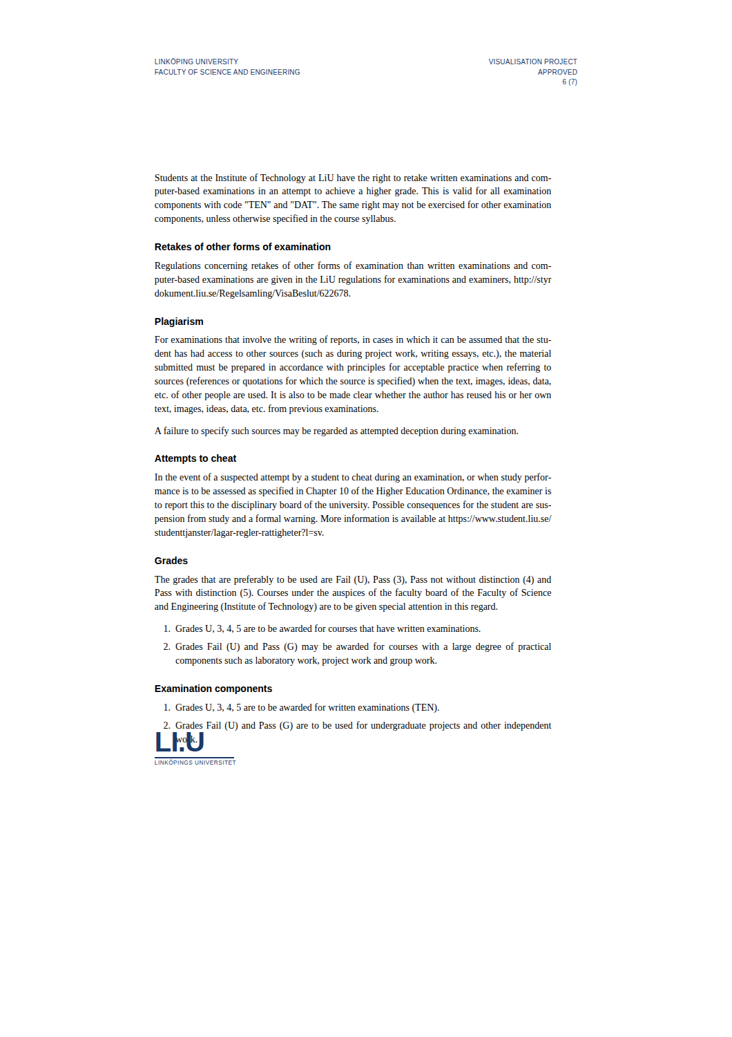Linköping University
Faculty of Science and Engineering
Visualisation Project
Approved
6 (7)
Students at the Institute of Technology at LiU have the right to retake written examinations and computer-based examinations in an attempt to achieve a higher grade. This is valid for all examination components with code "TEN" and "DAT". The same right may not be exercised for other examination components, unless otherwise specified in the course syllabus.
Retakes of other forms of examination
Regulations concerning retakes of other forms of examination than written examinations and computer-based examinations are given in the LiU regulations for examinations and examiners, http://styrdokument.liu.se/Regelsamling/VisaBeslut/622678.
Plagiarism
For examinations that involve the writing of reports, in cases in which it can be assumed that the student has had access to other sources (such as during project work, writing essays, etc.), the material submitted must be prepared in accordance with principles for acceptable practice when referring to sources (references or quotations for which the source is specified) when the text, images, ideas, data, etc. of other people are used. It is also to be made clear whether the author has reused his or her own text, images, ideas, data, etc. from previous examinations.
A failure to specify such sources may be regarded as attempted deception during examination.
Attempts to cheat
In the event of a suspected attempt by a student to cheat during an examination, or when study performance is to be assessed as specified in Chapter 10 of the Higher Education Ordinance, the examiner is to report this to the disciplinary board of the university. Possible consequences for the student are suspension from study and a formal warning. More information is available at https://www.student.liu.se/studenttjanster/lagar-regler-rattigheter?l=sv.
Grades
The grades that are preferably to be used are Fail (U), Pass (3), Pass not without distinction (4) and Pass with distinction (5). Courses under the auspices of the faculty board of the Faculty of Science and Engineering (Institute of Technology) are to be given special attention in this regard.
Grades U, 3, 4, 5 are to be awarded for courses that have written examinations.
Grades Fail (U) and Pass (G) may be awarded for courses with a large degree of practical components such as laboratory work, project work and group work.
Examination components
Grades U, 3, 4, 5 are to be awarded for written examinations (TEN).
Grades Fail (U) and Pass (G) are to be used for undergraduate projects and other independent work.
LI.U
Linköpings universitet